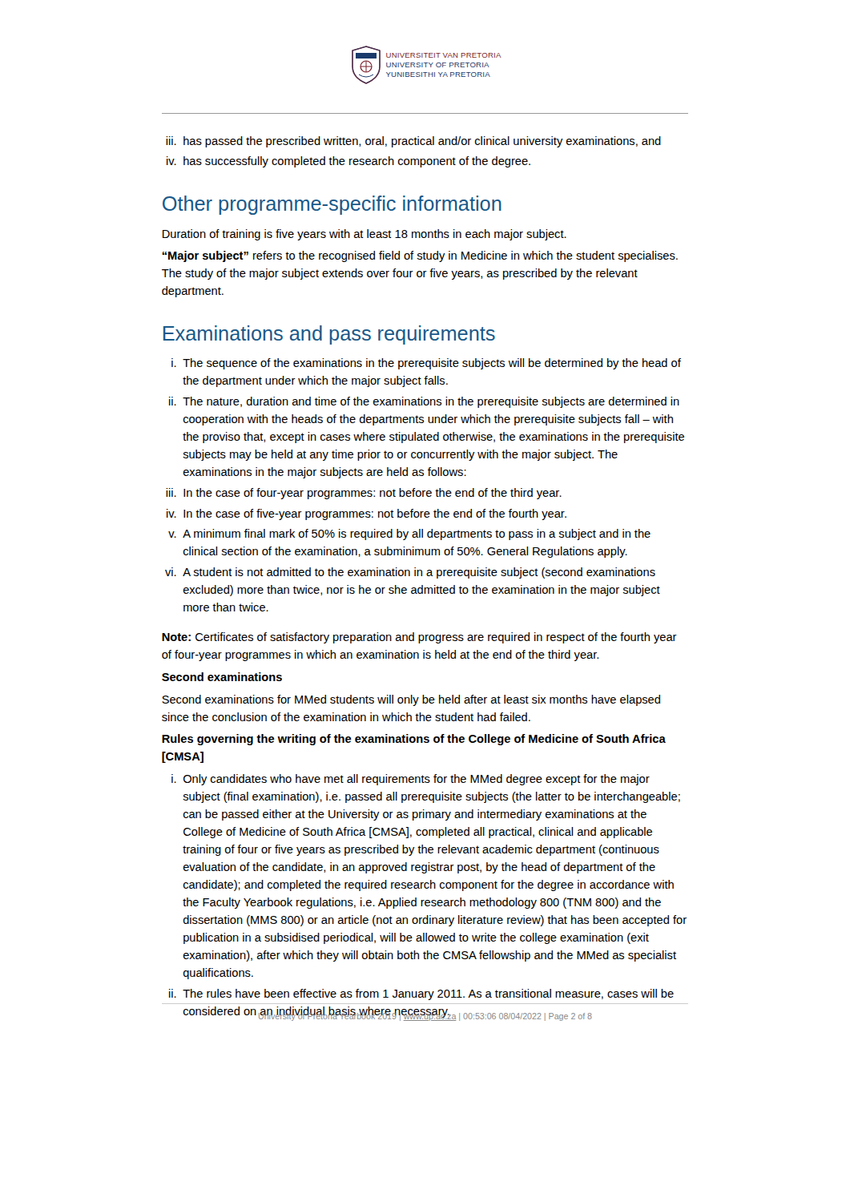UNIVERSITEIT VAN PRETORIA
UNIVERSITY OF PRETORIA
YUNIBESITHI YA PRETORIA
iii.
has passed the prescribed written, oral, practical and/or clinical university examinations, and
iv.
has successfully completed the research component of the degree.
Other programme-specific information
Duration of training is five years with at least 18 months in each major subject.
“Major subject” refers to the recognised field of study in Medicine in which the student specialises. The study of the major subject extends over four or five years, as prescribed by the relevant department.
Examinations and pass requirements
i.
The sequence of the examinations in the prerequisite subjects will be determined by the head of the department under which the major subject falls.
ii.
The nature, duration and time of the examinations in the prerequisite subjects are determined in cooperation with the heads of the departments under which the prerequisite subjects fall – with the proviso that, except in cases where stipulated otherwise, the examinations in the prerequisite subjects may be held at any time prior to or concurrently with the major subject. The examinations in the major subjects are held as follows:
iii.
In the case of four-year programmes: not before the end of the third year.
iv.
In the case of five-year programmes: not before the end of the fourth year.
v.
A minimum final mark of 50% is required by all departments to pass in a subject and in the clinical section of the examination, a subminimum of 50%. General Regulations apply.
vi.
A student is not admitted to the examination in a prerequisite subject (second examinations excluded) more than twice, nor is he or she admitted to the examination in the major subject more than twice.
Note: Certificates of satisfactory preparation and progress are required in respect of the fourth year of four-year programmes in which an examination is held at the end of the third year.
Second examinations
Second examinations for MMed students will only be held after at least six months have elapsed since the conclusion of the examination in which the student had failed.
Rules governing the writing of the examinations of the College of Medicine of South Africa [CMSA]
i.
Only candidates who have met all requirements for the MMed degree except for the major subject (final examination), i.e. passed all prerequisite subjects (the latter to be interchangeable; can be passed either at the University or as primary and intermediary examinations at the College of Medicine of South Africa [CMSA], completed all practical, clinical and applicable training of four or five years as prescribed by the relevant academic department (continuous evaluation of the candidate, in an approved registrar post, by the head of department of the candidate); and completed the required research component for the degree in accordance with the Faculty Yearbook regulations, i.e. Applied research methodology 800 (TNM 800) and the dissertation (MMS 800) or an article (not an ordinary literature review) that has been accepted for publication in a subsidised periodical, will be allowed to write the college examination (exit examination), after which they will obtain both the CMSA fellowship and the MMed as specialist qualifications.
ii.
The rules have been effective as from 1 January 2011. As a transitional measure, cases will be considered on an individual basis where necessary.
University of Pretoria Yearbook 2019 | www.up.ac.za | 00:53:06 08/04/2022 | Page 2 of 8